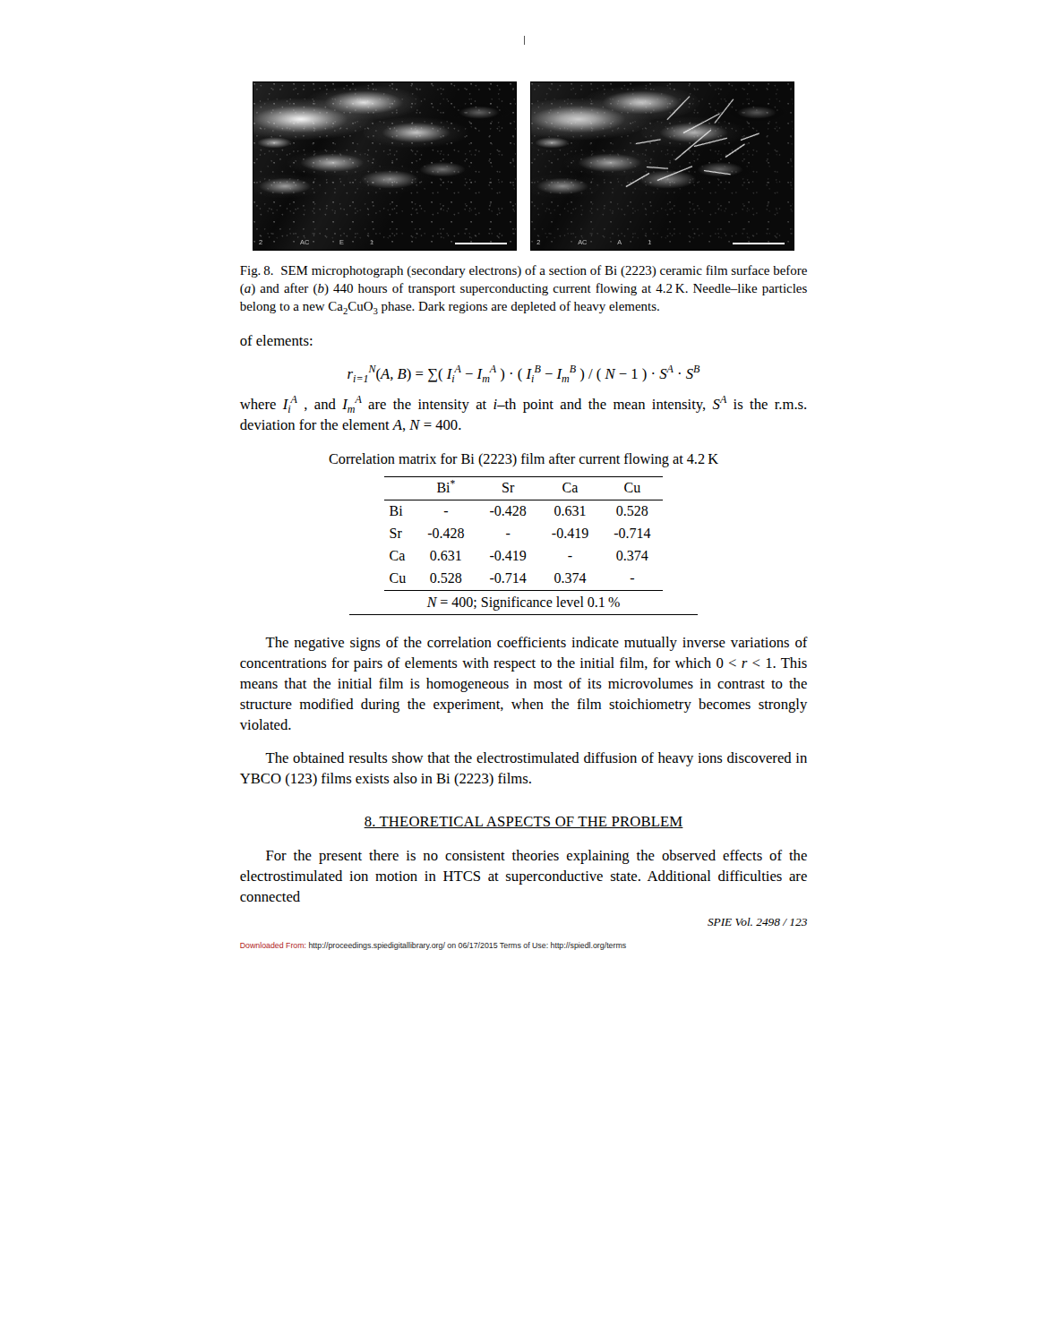2
AC
E
1
2
AC
A
1
Fig. 8. SEM microphotograph (secondary electrons) of a section of Bi (2223) ceramic film surface before (a) and after (b) 440 hours of transport superconducting current flowing at 4.2 K. Needle–like particles belong to a new Ca2CuO3 phase. Dark regions are depleted of heavy elements.
of elements:
ri=1N(A, B) = ∑( IiA − ImA ) · ( IiB − ImB ) / ( N − 1 ) · SA · SB
where IiA , and ImA are the intensity at i–th point and the mean intensity, SA is the r.m.s. deviation for the element A, N = 400.
Correlation matrix for Bi (2223) film after current flowing at 4.2 K
| | Bi * | Sr | Ca | Cu |
| --- | --- | --- | --- | --- |
| Bi | - | -0.428 | 0.631 | 0.528 |
| Sr | -0.428 | - | -0.419 | -0.714 |
| Ca | 0.631 | -0.419 | - | 0.374 |
| Cu | 0.528 | -0.714 | 0.374 | - |
N = 400; Significance level 0.1 %
The negative signs of the correlation coefficients indicate mutually inverse variations of concentrations for pairs of elements with respect to the initial film, for which 0 < r < 1. This means that the initial film is homogeneous in most of its microvolumes in contrast to the structure modified during the experiment, when the film stoichiometry becomes strongly violated.
The obtained results show that the electrostimulated diffusion of heavy ions discovered in YBCO (123) films exists also in Bi (2223) films.
8. THEORETICAL ASPECTS OF THE PROBLEM
For the present there is no consistent theories explaining the observed effects of the electrostimulated ion motion in HTCS at superconductive state. Additional difficulties are connected
SPIE Vol. 2498 / 123
Downloaded From: http://proceedings.spiedigitallibrary.org/ on 06/17/2015 Terms of Use: http://spiedl.org/terms